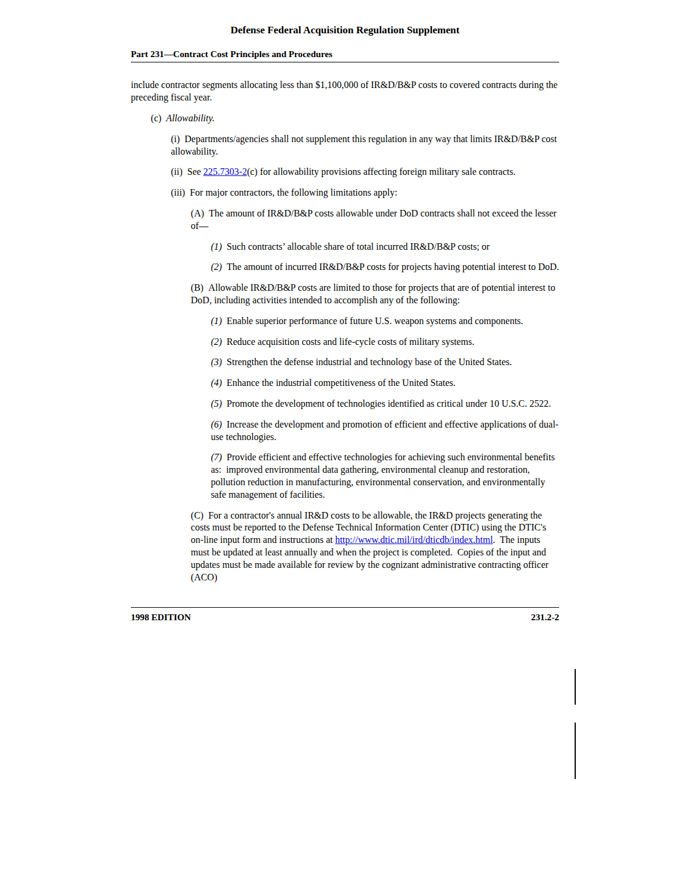Defense Federal Acquisition Regulation Supplement
Part 231—Contract Cost Principles and Procedures
include contractor segments allocating less than $1,100,000 of IR&D/B&P costs to covered contracts during the preceding fiscal year.
(c) Allowability.
(i) Departments/agencies shall not supplement this regulation in any way that limits IR&D/B&P cost allowability.
(ii) See 225.7303-2(c) for allowability provisions affecting foreign military sale contracts.
(iii) For major contractors, the following limitations apply:
(A) The amount of IR&D/B&P costs allowable under DoD contracts shall not exceed the lesser of—
(1) Such contracts’ allocable share of total incurred IR&D/B&P costs; or
(2) The amount of incurred IR&D/B&P costs for projects having potential interest to DoD.
(B) Allowable IR&D/B&P costs are limited to those for projects that are of potential interest to DoD, including activities intended to accomplish any of the following:
(1) Enable superior performance of future U.S. weapon systems and components.
(2) Reduce acquisition costs and life-cycle costs of military systems.
(3) Strengthen the defense industrial and technology base of the United States.
(4) Enhance the industrial competitiveness of the United States.
(5) Promote the development of technologies identified as critical under 10 U.S.C. 2522.
(6) Increase the development and promotion of efficient and effective applications of dual-use technologies.
(7) Provide efficient and effective technologies for achieving such environmental benefits as: improved environmental data gathering, environmental cleanup and restoration, pollution reduction in manufacturing, environmental conservation, and environmentally safe management of facilities.
(C) For a contractor's annual IR&D costs to be allowable, the IR&D projects generating the costs must be reported to the Defense Technical Information Center (DTIC) using the DTIC's on-line input form and instructions at http://www.dtic.mil/ird/dticdb/index.html. The inputs must be updated at least annually and when the project is completed. Copies of the input and updates must be made available for review by the cognizant administrative contracting officer (ACO)
1998 EDITION 231.2-2